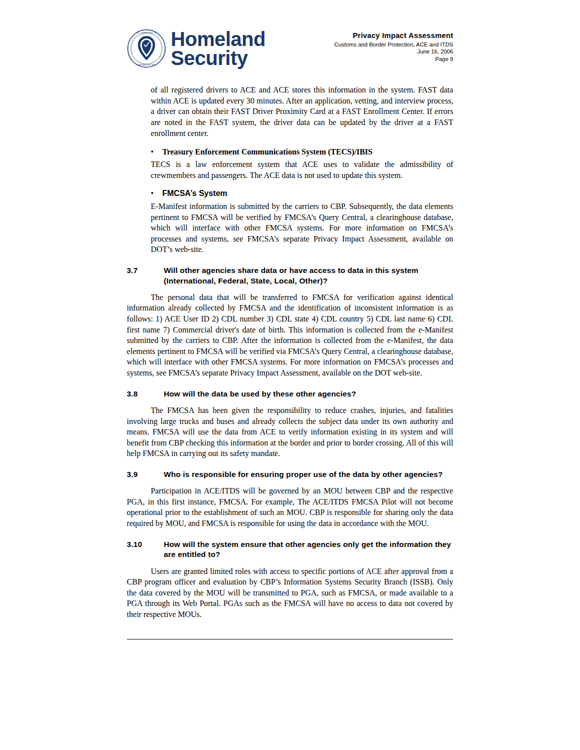U.S. DEPARTMENT OF HOMELAND SECURITY
Homeland Security
Privacy Impact Assessment
Customs and Border Protection, ACE and ITDS
June 16, 2006
Page 9
of all registered drivers to ACE and ACE stores this information in the system. FAST data within ACE is updated every 30 minutes. After an application, vetting, and interview process, a driver can obtain their FAST Driver Proximity Card at a FAST Enrollment Center. If errors are noted in the FAST system, the driver data can be updated by the driver at a FAST enrollment center.
• Treasury Enforcement Communications System (TECS)/IBIS
TECS is a law enforcement system that ACE uses to validate the admissibility of crewmembers and passengers. The ACE data is not used to update this system.
• FMCSA’s System
E-Manifest information is submitted by the carriers to CBP. Subsequently, the data elements pertinent to FMCSA will be verified by FMCSA’s Query Central, a clearinghouse database, which will interface with other FMCSA systems. For more information on FMCSA’s processes and systems, see FMCSA’s separate Privacy Impact Assessment, available on DOT’s web-site.
3.7 Will other agencies share data or have access to data in this system (International, Federal, State, Local, Other)?
The personal data that will be transferred to FMCSA for verification against identical information already collected by FMCSA and the identification of inconsistent information is as follows: 1) ACE User ID 2) CDL number 3) CDL state 4) CDL country 5) CDL last name 6) CDL first name 7) Commercial driver's date of birth. This information is collected from the e-Manifest submitted by the carriers to CBP. After the information is collected from the e-Manifest, the data elements pertinent to FMCSA will be verified via FMCSA’s Query Central, a clearinghouse database, which will interface with other FMCSA systems. For more information on FMCSA’s processes and systems, see FMCSA’s separate Privacy Impact Assessment, available on the DOT web-site.
3.8 How will the data be used by these other agencies?
The FMCSA has been given the responsibility to reduce crashes, injuries, and fatalities involving large trucks and buses and already collects the subject data under its own authority and means. FMCSA will use the data from ACE to verify information existing in its system and will benefit from CBP checking this information at the border and prior to border crossing. All of this will help FMCSA in carrying out its safety mandate.
3.9 Who is responsible for ensuring proper use of the data by other agencies?
Participation in ACE/ITDS will be governed by an MOU between CBP and the respective PGA, in this first instance, FMCSA. For example, The ACE/ITDS FMCSA Pilot will not become operational prior to the establishment of such an MOU. CBP is responsible for sharing only the data required by MOU, and FMCSA is responsible for using the data in accordance with the MOU.
3.10 How will the system ensure that other agencies only get the information they are entitled to?
Users are granted limited roles with access to specific portions of ACE after approval from a CBP program officer and evaluation by CBP’s Information Systems Security Branch (ISSB). Only the data covered by the MOU will be transmitted to PGA, such as FMCSA, or made available to a PGA through its Web Portal. PGAs such as the FMCSA will have no access to data not covered by their respective MOUs.